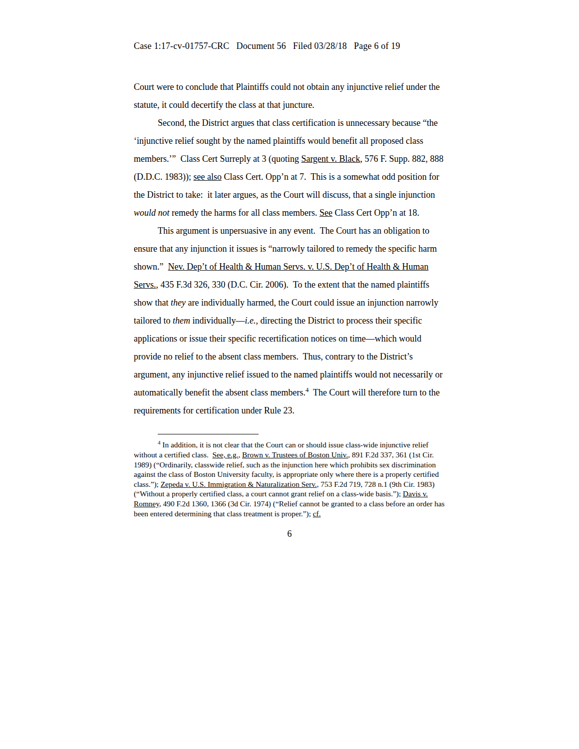Case 1:17-cv-01757-CRC Document 56 Filed 03/28/18 Page 6 of 19
Court were to conclude that Plaintiffs could not obtain any injunctive relief under the statute, it could decertify the class at that juncture.
Second, the District argues that class certification is unnecessary because “the ‘injunctive relief sought by the named plaintiffs would benefit all proposed class members.’” Class Cert Surreply at 3 (quoting Sargent v. Black, 576 F. Supp. 882, 888 (D.D.C. 1983)); see also Class Cert. Opp’n at 7. This is a somewhat odd position for the District to take: it later argues, as the Court will discuss, that a single injunction would not remedy the harms for all class members. See Class Cert Opp’n at 18.
This argument is unpersuasive in any event. The Court has an obligation to ensure that any injunction it issues is “narrowly tailored to remedy the specific harm shown.” Nev. Dep’t of Health & Human Servs. v. U.S. Dep’t of Health & Human Servs., 435 F.3d 326, 330 (D.C. Cir. 2006). To the extent that the named plaintiffs show that they are individually harmed, the Court could issue an injunction narrowly tailored to them individually—i.e., directing the District to process their specific applications or issue their specific recertification notices on time—which would provide no relief to the absent class members. Thus, contrary to the District’s argument, any injunctive relief issued to the named plaintiffs would not necessarily or automatically benefit the absent class members.4 The Court will therefore turn to the requirements for certification under Rule 23.
4 In addition, it is not clear that the Court can or should issue class-wide injunctive relief without a certified class. See, e.g., Brown v. Trustees of Boston Univ., 891 F.2d 337, 361 (1st Cir. 1989) (“Ordinarily, classwide relief, such as the injunction here which prohibits sex discrimination against the class of Boston University faculty, is appropriate only where there is a properly certified class.”); Zepeda v. U.S. Immigration & Naturalization Serv., 753 F.2d 719, 728 n.1 (9th Cir. 1983) (“Without a properly certified class, a court cannot grant relief on a class-wide basis.”); Davis v. Romney, 490 F.2d 1360, 1366 (3d Cir. 1974) (“Relief cannot be granted to a class before an order has been entered determining that class treatment is proper.”); cf.
6